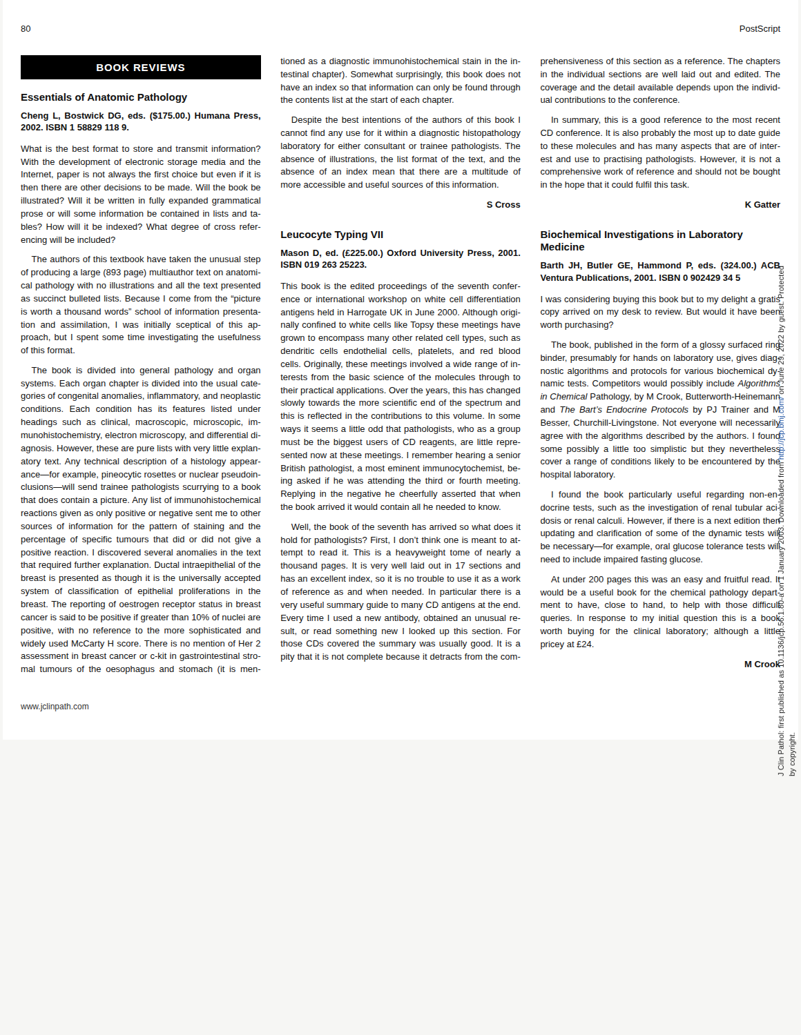80 PostScript
BOOK REVIEWS
Essentials of Anatomic Pathology
Cheng L, Bostwick DG, eds. ($175.00.) Humana Press, 2002. ISBN 1 58829 118 9.
What is the best format to store and transmit information? With the development of electronic storage media and the Internet, paper is not always the first choice but even if it is then there are other decisions to be made. Will the book be illustrated? Will it be written in fully expanded grammatical prose or will some information be contained in lists and tables? How will it be indexed? What degree of cross referencing will be included?
The authors of this textbook have taken the unusual step of producing a large (893 page) multiauthor text on anatomical pathology with no illustrations and all the text presented as succinct bulleted lists. Because I come from the “picture is worth a thousand words” school of information presentation and assimilation, I was initially sceptical of this approach, but I spent some time investigating the usefulness of this format.
The book is divided into general pathology and organ systems. Each organ chapter is divided into the usual categories of congenital anomalies, inflammatory, and neoplastic conditions. Each condition has its features listed under headings such as clinical, macroscopic, microscopic, immunohistochemistry, electron microscopy, and differential diagnosis. However, these are pure lists with very little explanatory text. Any technical description of a histology appearance—for example, pineocytic rosettes or nuclear pseudoinclusions—will send trainee pathologists scurrying to a book that does contain a picture. Any list of immunohistochemical reactions given as only positive or negative sent me to other sources of information for the pattern of staining and the percentage of specific tumours that did or did not give a positive reaction. I discovered several anomalies in the text that required further explanation. Ductal intraepithelial of the breast is presented as though it is the universally accepted system of classification of epithelial proliferations in the breast. The reporting of oestrogen receptor status in breast cancer is said to be positive if greater than 10% of nuclei are positive, with no reference to the more sophisticated and widely used McCarty H score. There is no mention of Her 2 assessment in breast cancer or c-kit in gastrointestinal stromal tumours of the oesophagus and stomach (it is mentioned as a diagnostic immunohistochemical stain in the intestinal chapter). Somewhat surprisingly, this book does not have an index so that information can only be found through the contents list at the start of each chapter.
Despite the best intentions of the authors of this book I cannot find any use for it within a diagnostic histopathology laboratory for either consultant or trainee pathologists. The absence of illustrations, the list format of the text, and the absence of an index mean that there are a multitude of more accessible and useful sources of this information.
S Cross
Leucocyte Typing VII
Mason D, ed. (£225.00.) Oxford University Press, 2001. ISBN 019 263 25223.
This book is the edited proceedings of the seventh conference or international workshop on white cell differentiation antigens held in Harrogate UK in June 2000. Although originally confined to white cells like Topsy these meetings have grown to encompass many other related cell types, such as dendritic cells endothelial cells, platelets, and red blood cells. Originally, these meetings involved a wide range of interests from the basic science of the molecules through to their practical applications. Over the years, this has changed slowly towards the more scientific end of the spectrum and this is reflected in the contributions to this volume. In some ways it seems a little odd that pathologists, who as a group must be the biggest users of CD reagents, are little represented now at these meetings. I remember hearing a senior British pathologist, a most eminent immunocytochemist, being asked if he was attending the third or fourth meeting. Replying in the negative he cheerfully asserted that when the book arrived it would contain all he needed to know.
Well, the book of the seventh has arrived so what does it hold for pathologists? First, I don’t think one is meant to attempt to read it. This is a heavyweight tome of nearly a thousand pages. It is very well laid out in 17 sections and has an excellent index, so it is no trouble to use it as a work of reference as and when needed. In particular there is a very useful summary guide to many CD antigens at the end. Every time I used a new antibody, obtained an unusual result, or read something new I looked up this section. For those CDs covered the summary was usually good. It is a pity that it is not complete because it detracts from the comprehensiveness of this section as a reference. The chapters in the individual sections are well laid out and edited. The coverage and the detail available depends upon the individual contributions to the conference.
In summary, this is a good reference to the most recent CD conference. It is also probably the most up to date guide to these molecules and has many aspects that are of interest and use to practising pathologists. However, it is not a comprehensive work of reference and should not be bought in the hope that it could fulfil this task.
K Gatter
Biochemical Investigations in Laboratory Medicine
Barth JH, Butler GE, Hammond P, eds. (324.00.) ACB Ventura Publications, 2001. ISBN 0 902429 34 5
I was considering buying this book but to my delight a gratis copy arrived on my desk to review. But would it have been worth purchasing?
The book, published in the form of a glossy surfaced ring binder, presumably for hands on laboratory use, gives diagnostic algorithms and protocols for various biochemical dynamic tests. Competitors would possibly include Algorithms in Chemical Pathology, by M Crook, Butterworth-Heinemann and The Bart’s Endocrine Protocols by PJ Trainer and M Besser, Churchill-Livingstone. Not everyone will necessarily agree with the algorithms described by the authors. I found some possibly a little too simplistic but they nevertheless cover a range of conditions likely to be encountered by the hospital laboratory.
I found the book particularly useful regarding non-endocrine tests, such as the investigation of renal tubular acidosis or renal calculi. However, if there is a next edition then updating and clarification of some of the dynamic tests will be necessary—for example, oral glucose tolerance tests will need to include impaired fasting glucose.
At under 200 pages this was an easy and fruitful read. It would be a useful book for the chemical pathology department to have, close to hand, to help with those difficult queries. In response to my initial question this is a book worth buying for the clinical laboratory; although a little pricey at £24.
M Crook
J Clin Pathol: first published as 10.1136/jcp.56.1.80-a on 1 January 2003. Downloaded from http://jcp.bmj.com/ on June 29, 2022 by guest. Protected by copyright.
www.jclinpath.com